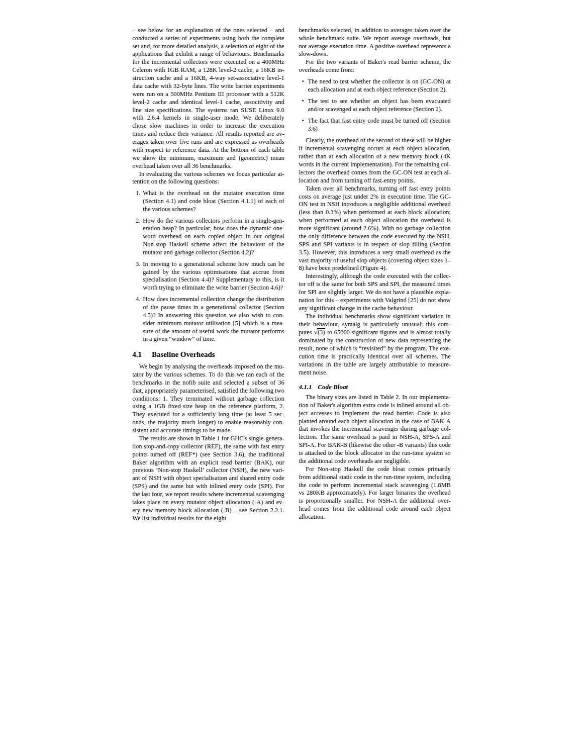– see below for an explanation of the ones selected – and conducted a series of experiments using both the complete set and, for more detailed analysis, a selection of eight of the applications that exhibit a range of behaviours. Benchmarks for the incremental collectors were executed on a 400MHz Celeron with 1GB RAM, a 128K level-2 cache, a 16KB instruction cache and a 16KB, 4-way set-associative level-1 data cache with 32-byte lines. The write barrier experiments were run on a 500MHz Pentium III processor with a 512K level-2 cache and identical level-1 cache, associtivity and line size specifications. The systems ran SUSE Linux 9.0 with 2.6.4 kernels in single-user mode. We deliberately chose slow machines in order to increase the execution times and reduce their variance. All results reported are averages taken over five runs and are expressed as overheads with respect to reference data. At the bottom of each table we show the minimum, maximum and (geometric) mean overhead taken over all 36 benchmarks.
In evaluating the various schemes we focus particular attention on the following questions:
What is the overhead on the mutator execution time (Section 4.1) and code bloat (Section 4.1.1) of each of the various schemes?
How do the various collectors perform in a single-generation heap? In particular, how does the dynamic one-word overhead on each copied object in our original Non-stop Haskell scheme affect the behaviour of the mutator and garbage collector (Section 4.2)?
In moving to a generational scheme how much can be gained by the various optimisations that accrue from specialisation (Section 4.4)? Supplementary to this, is it worth trying to eliminate the write barrier (Section 4.6)?
How does incremental collection change the distribution of the pause times in a generational collector (Section 4.5)? In answering this question we also wish to consider minimum mutator utilisation [5] which is a measure of the amount of useful work the mutator performs in a given “window” of time.
4.1 Baseline Overheads
We begin by analysing the overheads imposed on the mutator by the various schemes. To do this we ran each of the benchmarks in the nofib suite and selected a subset of 36 that, appropriately parameterised, satisfied the following two conditions: 1. They terminated without garbage collection using a 1GB fixed-size heap on the reference platform, 2. They executed for a sufficiently long time (at least 5 seconds, the majority much longer) to enable reasonably consistent and accurate timings to be made.
The results are shown in Table 1 for GHC's single-generation stop-and-copy collector (REF), the same with fast entry points turned off (REF*) (see Section 3.6), the traditional Baker algorithm with an explicit read barrier (BAK), our previous ‘Non-stop Haskell’ collector (NSH), the new variant of NSH with object specialisation and shared entry code (SPS) and the same but with inlined entry code (SPI). For the last four, we report results where incremental scavenging takes place on every mutator object allocation (-A) and every new memory block allocation (-B) – see Section 2.2.1. We list individual results for the eight
benchmarks selected, in addition to averages taken over the whole benchmark suite. We report average overheads, but not average execution time. A positive overhead represents a slow-down.
For the two variants of Baker's read barrier scheme, the overheads come from:
The need to test whether the collector is on (GC-ON) at each allocation and at each object reference (Section 2).
The test to see whether an object has been evacuated and/or scavenged at each object reference (Section 2).
The fact that fast entry code must be turned off (Section 3.6)
Clearly, the overhead of the second of these will be higher if incremental scavenging occurs at each object allocation, rather than at each allocation of a new memory block (4K words in the current implementation). For the remaining collectors the overhead comes from the GC-ON test at each allocation and from turning off fast-entry points.
Taken over all benchmarks, turning off fast entry points costs on average just under 2% in execution time. The GC-ON test in NSH introduces a negligible additional overhead (less than 0.3%) when performed at each block allocation; when performed at each object allocation the overhead is more significant (around 2.6%). With no garbage collection the only difference between the code executed by the NSH, SPS and SPI variants is in respect of slop filling (Section 3.5). However, this introduces a very small overhead as the vast majority of useful slop objects (covering object sizes 1–8) have been predefined (Figure 4).
Interestingly, although the code executed with the collector off is the same for both SPS and SPI, the measured times for SPI are slightly larger. We do not have a plausible explanation for this – experiments with Valgrind [25] do not show any significant change in the cache behaviour.
The individual benchmarks show significant variation in their behaviour. symalg is particularly unusual: this computes √(3) to 65000 significant figures and is almost totally dominated by the construction of new data representing the result, none of which is “revisited” by the program. The execution time is practically identical over all schemes. The variations in the table are largely attributable to measurement noise.
4.1.1 Code Bloat
The binary sizes are listed in Table 2. In our implementation of Baker's algorithm extra code is inlined around all object accesses to implement the read barrier. Code is also planted around each object allocation in the case of BAK-A that invokes the incremental scavenger during garbage collection. The same overhead is paid in NSH-A, SPS-A and SPI-A. For BAK-B (likewise the other -B variants) this code is attached to the block allocator in the run-time system so the additional code overheads are negligible.
For Non-stop Haskell the code bloat comes primarily from additional static code in the run-time system, including the code to perform incremental stack scavenging (1.8MB vs 280KB approximately). For larger binaries the overhead is proportionally smaller. For NSH-A the additional overhead comes from the additional code around each object allocation.